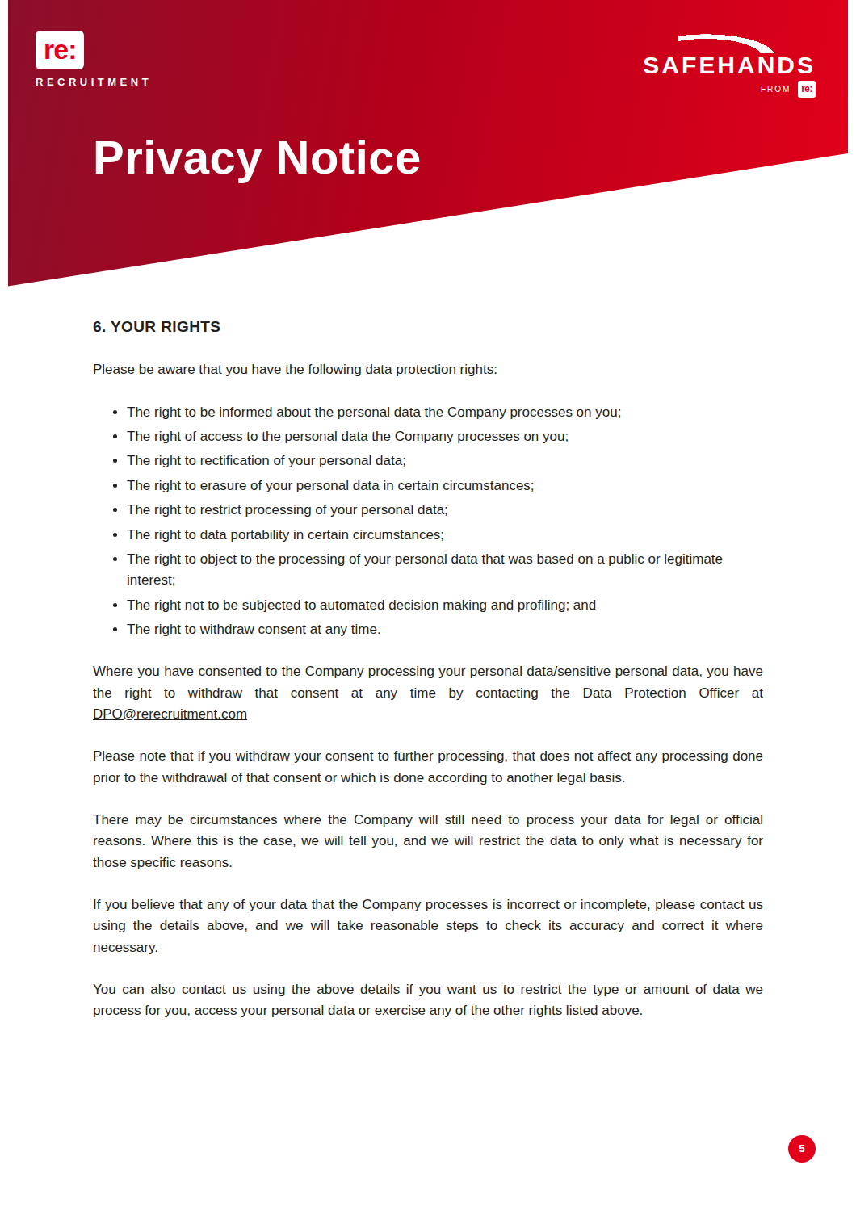re: RECRUITMENT
SAFEHANDS
FROM re:
Privacy Notice
6. YOUR RIGHTS
Please be aware that you have the following data protection rights:
The right to be informed about the personal data the Company processes on you;
The right of access to the personal data the Company processes on you;
The right to rectification of your personal data;
The right to erasure of your personal data in certain circumstances;
The right to restrict processing of your personal data;
The right to data portability in certain circumstances;
The right to object to the processing of your personal data that was based on a public or legitimate interest;
The right not to be subjected to automated decision making and profiling; and
The right to withdraw consent at any time.
Where you have consented to the Company processing your personal data/sensitive personal data, you have the right to withdraw that consent at any time by contacting the Data Protection Officer at DPO@rerecruitment.com
Please note that if you withdraw your consent to further processing, that does not affect any processing done prior to the withdrawal of that consent or which is done according to another legal basis.
There may be circumstances where the Company will still need to process your data for legal or official reasons. Where this is the case, we will tell you, and we will restrict the data to only what is necessary for those specific reasons.
If you believe that any of your data that the Company processes is incorrect or incomplete, please contact us using the details above, and we will take reasonable steps to check its accuracy and correct it where necessary.
You can also contact us using the above details if you want us to restrict the type or amount of data we process for you, access your personal data or exercise any of the other rights listed above.
5